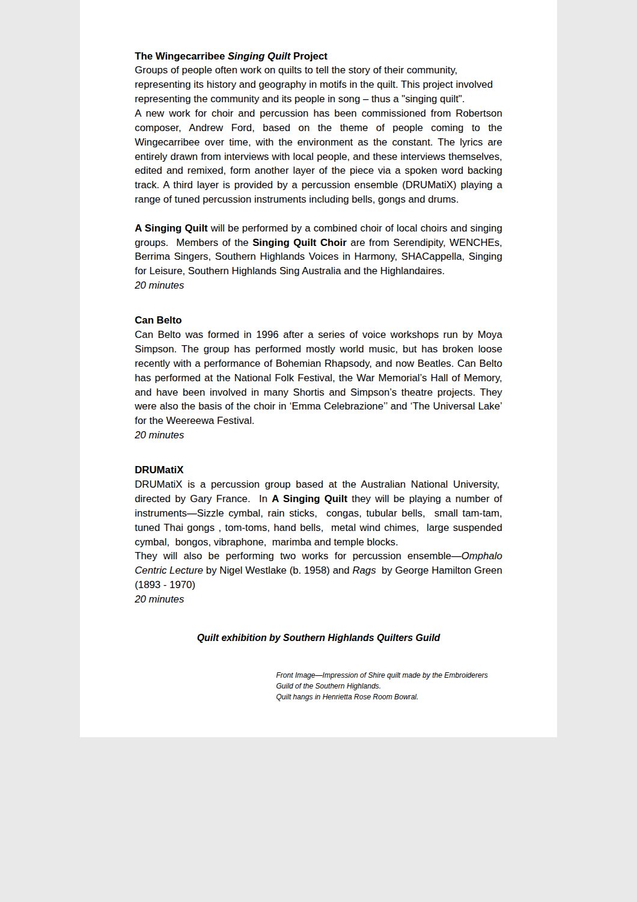The Wingecarribee Singing Quilt Project
Groups of people often work on quilts to tell the story of their community, representing its history and geography in motifs in the quilt. This project involved representing the community and its people in song – thus a "singing quilt".
A new work for choir and percussion has been commissioned from Robertson composer, Andrew Ford, based on the theme of people coming to the Wingecarribee over time, with the environment as the constant. The lyrics are entirely drawn from interviews with local people, and these interviews themselves, edited and remixed, form another layer of the piece via a spoken word backing track. A third layer is provided by a percussion ensemble (DRUMatiX) playing a range of tuned percussion instruments including bells, gongs and drums.
A Singing Quilt will be performed by a combined choir of local choirs and singing groups. Members of the Singing Quilt Choir are from Serendipity, WENCHEs, Berrima Singers, Southern Highlands Voices in Harmony, SHACappella, Singing for Leisure, Southern Highlands Sing Australia and the Highlandaires.
20 minutes
Can Belto
Can Belto was formed in 1996 after a series of voice workshops run by Moya Simpson. The group has performed mostly world music, but has broken loose recently with a performance of Bohemian Rhapsody, and now Beatles. Can Belto has performed at the National Folk Festival, the War Memorial’s Hall of Memory, and have been involved in many Shortis and Simpson’s theatre projects. They were also the basis of the choir in ‘Emma Celebrazione’’ and ‘The Universal Lake’ for the Weereewa Festival.
20 minutes
DRUMatiX
DRUMatiX is a percussion group based at the Australian National University, directed by Gary France. In A Singing Quilt they will be playing a number of instruments—Sizzle cymbal, rain sticks, congas, tubular bells, small tam-tam, tuned Thai gongs , tom-toms, hand bells, metal wind chimes, large suspended cymbal, bongos, vibraphone, marimba and temple blocks.
They will also be performing two works for percussion ensemble—Omphalo Centric Lecture by Nigel Westlake (b. 1958) and Rags by George Hamilton Green (1893 - 1970)
20 minutes
Quilt exhibition by Southern Highlands Quilters Guild
Front Image—Impression of Shire quilt made by the Embroiderers Guild of the Southern Highlands.
Quilt hangs in Henrietta Rose Room Bowral.